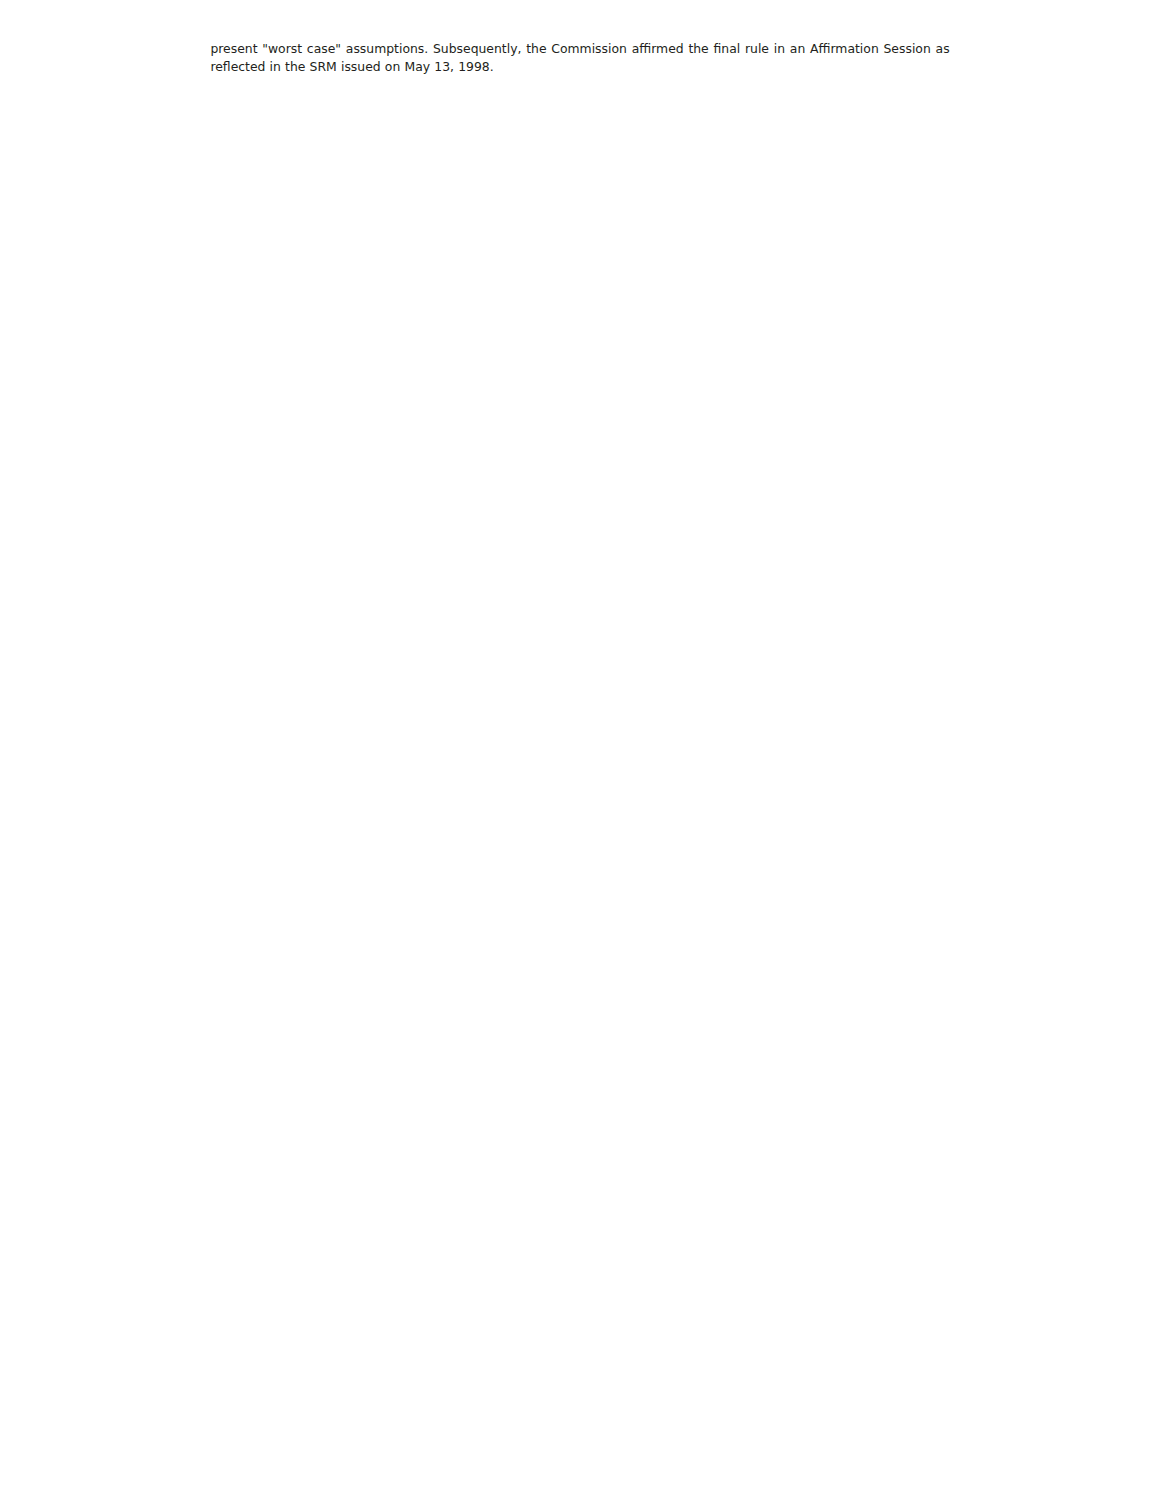present "worst case" assumptions. Subsequently, the Commission affirmed the final rule in an Affirmation Session as reflected in the SRM issued on May 13, 1998.